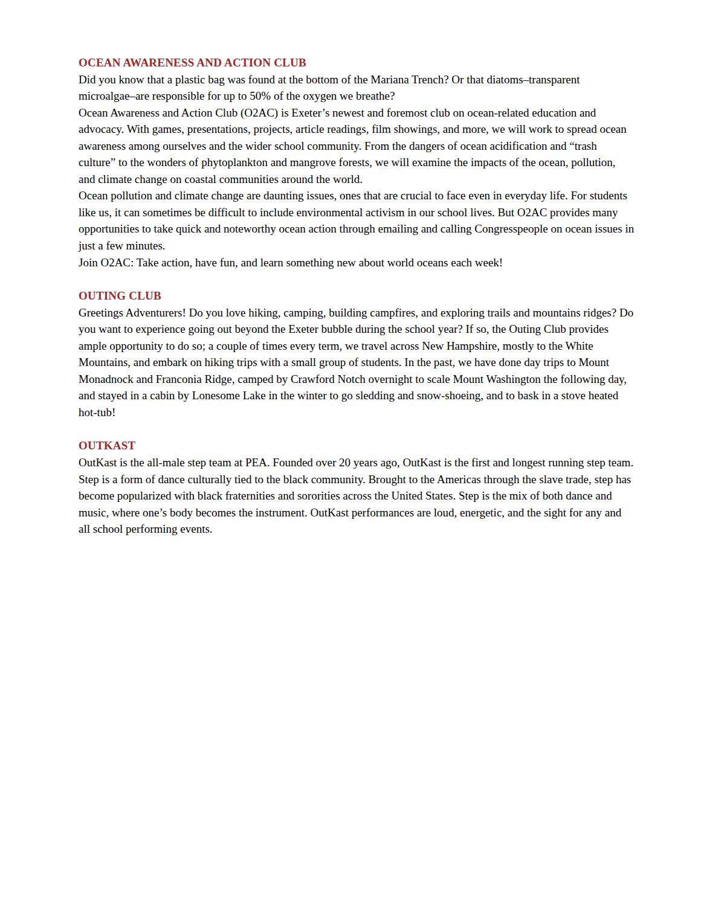OCEAN AWARENESS AND ACTION CLUB
Did you know that a plastic bag was found at the bottom of the Mariana Trench? Or that diatoms–transparent microalgae–are responsible for up to 50% of the oxygen we breathe?
Ocean Awareness and Action Club (O2AC) is Exeter’s newest and foremost club on ocean-related education and advocacy. With games, presentations, projects, article readings, film showings, and more, we will work to spread ocean awareness among ourselves and the wider school community. From the dangers of ocean acidification and “trash culture” to the wonders of phytoplankton and mangrove forests, we will examine the impacts of the ocean, pollution, and climate change on coastal communities around the world.
Ocean pollution and climate change are daunting issues, ones that are crucial to face even in everyday life. For students like us, it can sometimes be difficult to include environmental activism in our school lives. But O2AC provides many opportunities to take quick and noteworthy ocean action through emailing and calling Congresspeople on ocean issues in just a few minutes.
Join O2AC: Take action, have fun, and learn something new about world oceans each week!
OUTING CLUB
Greetings Adventurers! Do you love hiking, camping, building campfires, and exploring trails and mountains ridges? Do you want to experience going out beyond the Exeter bubble during the school year? If so, the Outing Club provides ample opportunity to do so; a couple of times every term, we travel across New Hampshire, mostly to the White Mountains, and embark on hiking trips with a small group of students. In the past, we have done day trips to Mount Monadnock and Franconia Ridge, camped by Crawford Notch overnight to scale Mount Washington the following day, and stayed in a cabin by Lonesome Lake in the winter to go sledding and snow-shoeing, and to bask in a stove heated hot-tub!
OUTKAST
OutKast is the all-male step team at PEA. Founded over 20 years ago, OutKast is the first and longest running step team. Step is a form of dance culturally tied to the black community. Brought to the Americas through the slave trade, step has become popularized with black fraternities and sororities across the United States. Step is the mix of both dance and music, where one’s body becomes the instrument. OutKast performances are loud, energetic, and the sight for any and all school performing events.